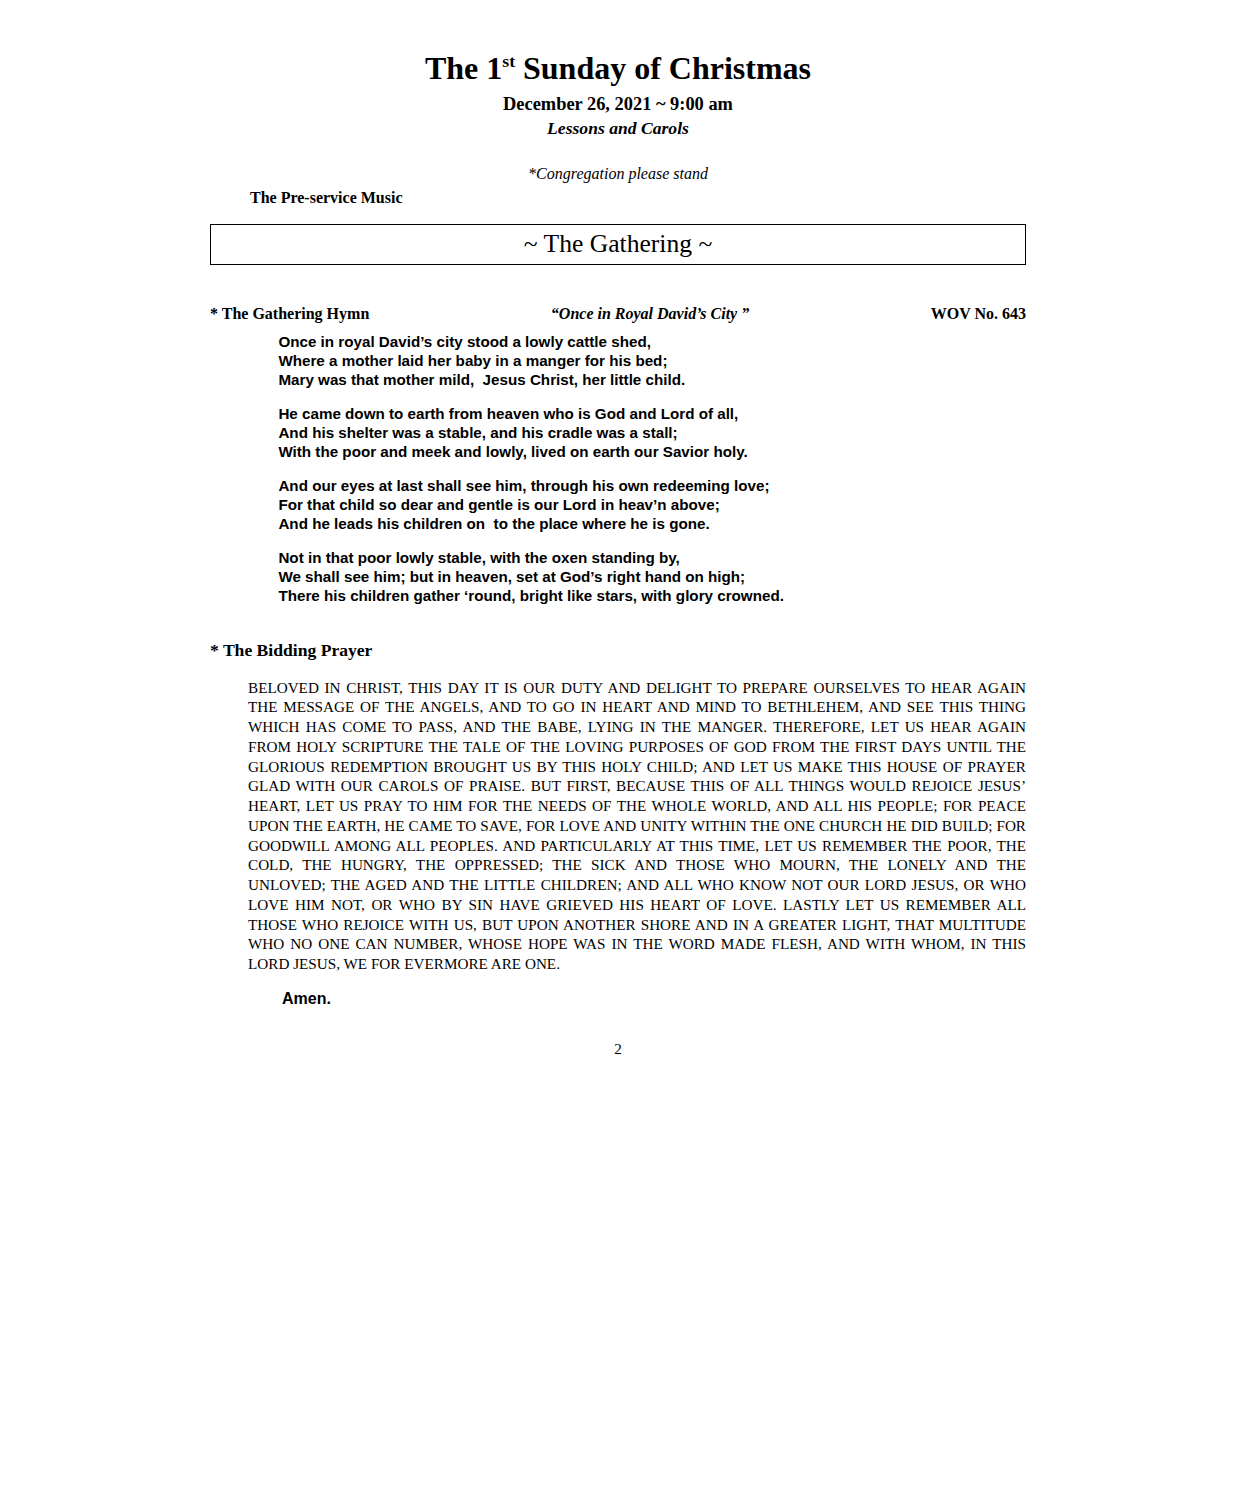The 1st Sunday of Christmas
December 26, 2021 ~ 9:00 am
Lessons and Carols
*Congregation please stand
The Pre-service Music
~ The Gathering ~
* The Gathering Hymn “Once in Royal David’s City ” WOV No. 643
Once in royal David’s city stood a lowly cattle shed,
Where a mother laid her baby in a manger for his bed;
Mary was that mother mild, Jesus Christ, her little child.
He came down to earth from heaven who is God and Lord of all,
And his shelter was a stable, and his cradle was a stall;
With the poor and meek and lowly, lived on earth our Savior holy.
And our eyes at last shall see him, through his own redeeming love;
For that child so dear and gentle is our Lord in heav’n above;
And he leads his children on to the place where he is gone.
Not in that poor lowly stable, with the oxen standing by,
We shall see him; but in heaven, set at God’s right hand on high;
There his children gather ‘round, bright like stars, with glory crowned.
* The Bidding Prayer
Beloved in Christ, this day it is our duty and delight to prepare ourselves to hear again the message of the angels, and to go in heart and mind to Bethlehem, and see this thing which has come to pass, and the babe, lying in the manger. Therefore, let us hear again from Holy Scripture the tale of the loving purposes of God from the first days until the glorious redemption brought us by this Holy Child; and let us make this house of prayer glad with our carols of praise. But first, because this of all things would rejoice Jesus’ heart, let us pray to him for the needs of the whole world, and all his people; for peace upon the earth, he came to save, for love and unity within the one Church he did build; for goodwill among all peoples. And particularly at this time, let us remember the poor, the cold, the hungry, the oppressed; the sick and those who mourn, the lonely and the unloved; the aged and the little children; and all who know not our Lord Jesus, or who love him not, or who by sin have grieved his heart of love. Lastly let us remember all those who rejoice with us, but upon another shore and in a greater light, that multitude who no one can number, whose hope was in the Word made flesh, and with whom, in this Lord Jesus, we for evermore are one.
Amen.
2